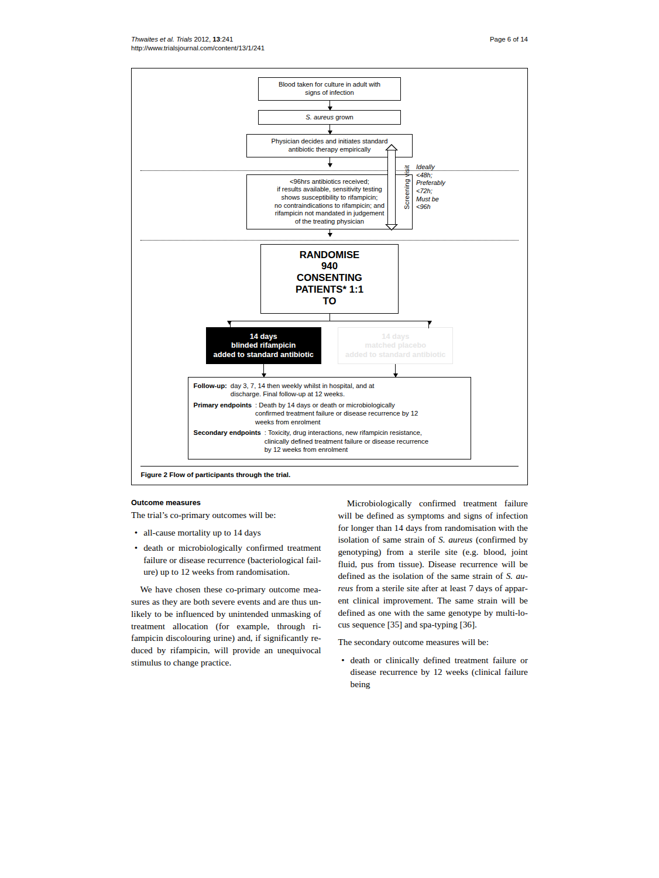Thwaites et al. Trials 2012, 13:241
http://www.trialsjournal.com/content/13/1/241
Page 6 of 14
Blood taken for culture in adult with
signs of infection
S. aureus grown
Physician decides and initiates standard
antibiotic therapy empirically
<96hrs antibiotics received;
if results available, sensitivity testing
shows susceptibility to rifampicin;
no contraindications to rifampicin; and
rifampicin not mandated in judgement
of the treating physician
Screening visit
Ideally
<48h;
Preferably
<72h;
Must be
<96h
RANDOMISE
940
CONSENTING
PATIENTS* 1:1
TO
14 days
blinded rifampicin
added to standard antibiotic
14 days
matched placebo
added to standard antibiotic
Follow-up:
day 3, 7, 14 then weekly whilst in hospital, and at
discharge. Final follow‑up at 12 weeks.
Primary endpoints
: Death by 14 days or death or microbiologically
confirmed treatment failure or disease recurrence by 12
weeks from enrolment
Secondary endpoints
: Toxicity, drug interactions, new rifampicin resistance,
clinically defined treatment failure or disease recurrence
by 12 weeks from enrolment
Figure 2 Flow of participants through the trial.
Outcome measures
The trial’s co-primary outcomes will be:
all-cause mortality up to 14 days
death or microbiologically confirmed treatment failure or disease recurrence (bacteriological failure) up to 12 weeks from randomisation.
We have chosen these co-primary outcome measures as they are both severe events and are thus unlikely to be influenced by unintended unmasking of treatment allocation (for example, through rifampicin discolouring urine) and, if significantly reduced by rifampicin, will provide an unequivocal stimulus to change practice.
Microbiologically confirmed treatment failure will be defined as symptoms and signs of infection for longer than 14 days from randomisation with the isolation of same strain of S. aureus (confirmed by genotyping) from a sterile site (e.g. blood, joint fluid, pus from tissue). Disease recurrence will be defined as the isolation of the same strain of S. aureus from a sterile site after at least 7 days of apparent clinical improvement. The same strain will be defined as one with the same genotype by multi-locus sequence [35] and spa-typing [36].
The secondary outcome measures will be:
death or clinically defined treatment failure or disease recurrence by 12 weeks (clinical failure being